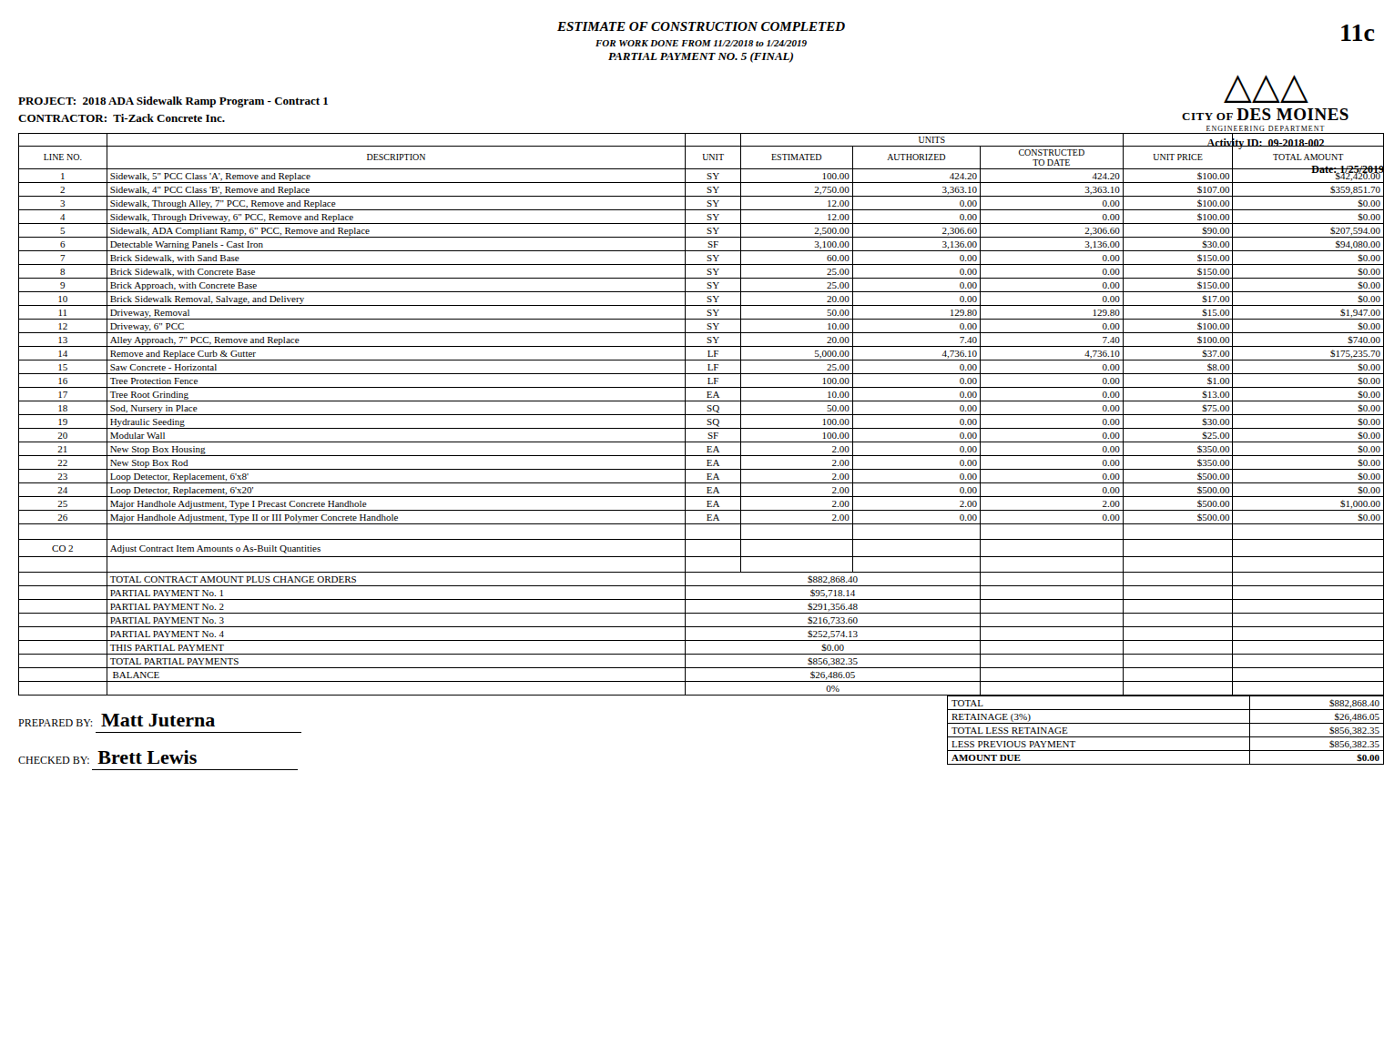11c
ESTIMATE OF CONSTRUCTION COMPLETED
FOR WORK DONE FROM 11/2/2018 to 1/24/2019
PARTIAL PAYMENT NO. 5 (FINAL)
△△△
CITY OF DES MOINES
ENGINEERING DEPARTMENT
Activity ID: 09-2018-002
Date: 1/25/2019
PROJECT: 2018 ADA Sidewalk Ramp Program - Contract 1
CONTRACTOR: Ti-Zack Concrete Inc.
| | | | UNITS | | |
| LINE NO. | DESCRIPTION | UNIT | ESTIMATED | AUTHORIZED | CONSTRUCTED TO DATE | UNIT PRICE | TOTAL AMOUNT |
| 1 | Sidewalk, 5" PCC Class 'A', Remove and Replace | SY | 100.00 | 424.20 | 424.20 | $100.00 | $42,420.00 |
| 2 | Sidewalk, 4" PCC Class 'B', Remove and Replace | SY | 2,750.00 | 3,363.10 | 3,363.10 | $107.00 | $359,851.70 |
| 3 | Sidewalk, Through Alley, 7" PCC, Remove and Replace | SY | 12.00 | 0.00 | 0.00 | $100.00 | $0.00 |
| 4 | Sidewalk, Through Driveway, 6" PCC, Remove and Replace | SY | 12.00 | 0.00 | 0.00 | $100.00 | $0.00 |
| 5 | Sidewalk, ADA Compliant Ramp, 6" PCC, Remove and Replace | SY | 2,500.00 | 2,306.60 | 2,306.60 | $90.00 | $207,594.00 |
| 6 | Detectable Warning Panels - Cast Iron | SF | 3,100.00 | 3,136.00 | 3,136.00 | $30.00 | $94,080.00 |
| 7 | Brick Sidewalk, with Sand Base | SY | 60.00 | 0.00 | 0.00 | $150.00 | $0.00 |
| 8 | Brick Sidewalk, with Concrete Base | SY | 25.00 | 0.00 | 0.00 | $150.00 | $0.00 |
| 9 | Brick Approach, with Concrete Base | SY | 25.00 | 0.00 | 0.00 | $150.00 | $0.00 |
| 10 | Brick Sidewalk Removal, Salvage, and Delivery | SY | 20.00 | 0.00 | 0.00 | $17.00 | $0.00 |
| 11 | Driveway, Removal | SY | 50.00 | 129.80 | 129.80 | $15.00 | $1,947.00 |
| 12 | Driveway, 6" PCC | SY | 10.00 | 0.00 | 0.00 | $100.00 | $0.00 |
| 13 | Alley Approach, 7" PCC, Remove and Replace | SY | 20.00 | 7.40 | 7.40 | $100.00 | $740.00 |
| 14 | Remove and Replace Curb & Gutter | LF | 5,000.00 | 4,736.10 | 4,736.10 | $37.00 | $175,235.70 |
| 15 | Saw Concrete - Horizontal | LF | 25.00 | 0.00 | 0.00 | $8.00 | $0.00 |
| 16 | Tree Protection Fence | LF | 100.00 | 0.00 | 0.00 | $1.00 | $0.00 |
| 17 | Tree Root Grinding | EA | 10.00 | 0.00 | 0.00 | $13.00 | $0.00 |
| 18 | Sod, Nursery in Place | SQ | 50.00 | 0.00 | 0.00 | $75.00 | $0.00 |
| 19 | Hydraulic Seeding | SQ | 100.00 | 0.00 | 0.00 | $30.00 | $0.00 |
| 20 | Modular Wall | SF | 100.00 | 0.00 | 0.00 | $25.00 | $0.00 |
| 21 | New Stop Box Housing | EA | 2.00 | 0.00 | 0.00 | $350.00 | $0.00 |
| 22 | New Stop Box Rod | EA | 2.00 | 0.00 | 0.00 | $350.00 | $0.00 |
| 23 | Loop Detector, Replacement, 6'x8' | EA | 2.00 | 0.00 | 0.00 | $500.00 | $0.00 |
| 24 | Loop Detector, Replacement, 6'x20' | EA | 2.00 | 0.00 | 0.00 | $500.00 | $0.00 |
| 25 | Major Handhole Adjustment, Type I Precast Concrete Handhole | EA | 2.00 | 2.00 | 2.00 | $500.00 | $1,000.00 |
| 26 | Major Handhole Adjustment, Type II or III Polymer Concrete Handhole | EA | 2.00 | 0.00 | 0.00 | $500.00 | $0.00 |
| CO 2 | Adjust Contract Item Amounts o As-Built Quantities | | | | | | |
| | TOTAL CONTRACT AMOUNT PLUS CHANGE ORDERS | $882,868.40 | | | |
| | PARTIAL PAYMENT No. 1 | $95,718.14 | | | |
| | PARTIAL PAYMENT No. 2 | $291,356.48 | | | |
| | PARTIAL PAYMENT No. 3 | $216,733.60 | | | |
| | PARTIAL PAYMENT No. 4 | $252,574.13 | | | |
| | THIS PARTIAL PAYMENT | $0.00 | | | |
| | TOTAL PARTIAL PAYMENTS | $856,382.35 | | | |
| | BALANCE | $26,486.05 | | | |
| | | 0% | | | |
PREPARED BY: Matt Juterna
CHECKED BY: Brett Lewis
| TOTAL | $882,868.40 |
| RETAINAGE (3%) | $26,486.05 |
| TOTAL LESS RETAINAGE | $856,382.35 |
| LESS PREVIOUS PAYMENT | $856,382.35 |
| AMOUNT DUE | $0.00 |